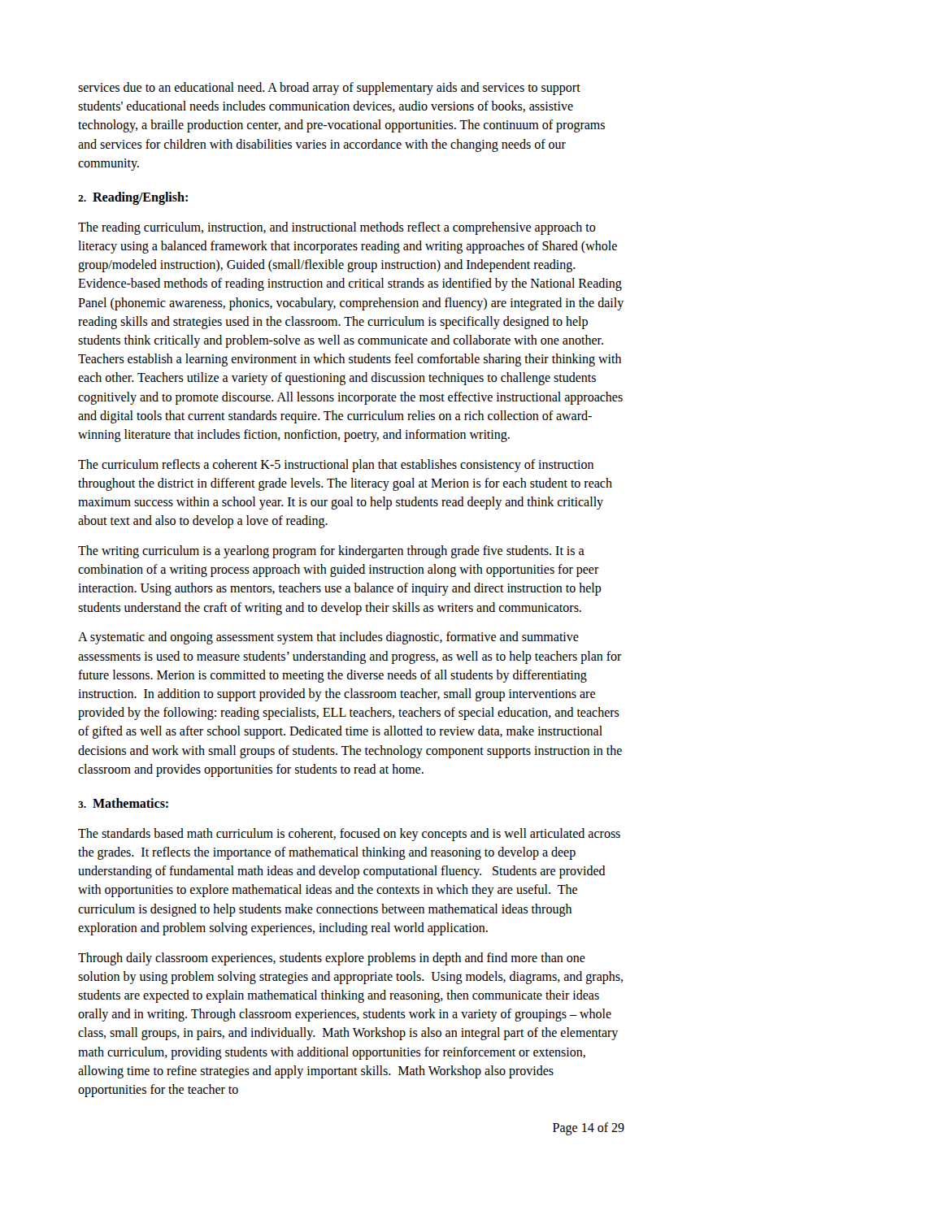services due to an educational need. A broad array of supplementary aids and services to support students' educational needs includes communication devices, audio versions of books, assistive technology, a braille production center, and pre-vocational opportunities. The continuum of programs and services for children with disabilities varies in accordance with the changing needs of our community.
2. Reading/English:
The reading curriculum, instruction, and instructional methods reflect a comprehensive approach to literacy using a balanced framework that incorporates reading and writing approaches of Shared (whole group/modeled instruction), Guided (small/flexible group instruction) and Independent reading. Evidence-based methods of reading instruction and critical strands as identified by the National Reading Panel (phonemic awareness, phonics, vocabulary, comprehension and fluency) are integrated in the daily reading skills and strategies used in the classroom. The curriculum is specifically designed to help students think critically and problem-solve as well as communicate and collaborate with one another. Teachers establish a learning environment in which students feel comfortable sharing their thinking with each other. Teachers utilize a variety of questioning and discussion techniques to challenge students cognitively and to promote discourse. All lessons incorporate the most effective instructional approaches and digital tools that current standards require. The curriculum relies on a rich collection of award-winning literature that includes fiction, nonfiction, poetry, and information writing.
The curriculum reflects a coherent K-5 instructional plan that establishes consistency of instruction throughout the district in different grade levels. The literacy goal at Merion is for each student to reach maximum success within a school year. It is our goal to help students read deeply and think critically about text and also to develop a love of reading.
The writing curriculum is a yearlong program for kindergarten through grade five students. It is a combination of a writing process approach with guided instruction along with opportunities for peer interaction. Using authors as mentors, teachers use a balance of inquiry and direct instruction to help students understand the craft of writing and to develop their skills as writers and communicators.
A systematic and ongoing assessment system that includes diagnostic, formative and summative assessments is used to measure students’ understanding and progress, as well as to help teachers plan for future lessons. Merion is committed to meeting the diverse needs of all students by differentiating instruction. In addition to support provided by the classroom teacher, small group interventions are provided by the following: reading specialists, ELL teachers, teachers of special education, and teachers of gifted as well as after school support. Dedicated time is allotted to review data, make instructional decisions and work with small groups of students. The technology component supports instruction in the classroom and provides opportunities for students to read at home.
3. Mathematics:
The standards based math curriculum is coherent, focused on key concepts and is well articulated across the grades. It reflects the importance of mathematical thinking and reasoning to develop a deep understanding of fundamental math ideas and develop computational fluency. Students are provided with opportunities to explore mathematical ideas and the contexts in which they are useful. The curriculum is designed to help students make connections between mathematical ideas through exploration and problem solving experiences, including real world application.
Through daily classroom experiences, students explore problems in depth and find more than one solution by using problem solving strategies and appropriate tools. Using models, diagrams, and graphs, students are expected to explain mathematical thinking and reasoning, then communicate their ideas orally and in writing. Through classroom experiences, students work in a variety of groupings – whole class, small groups, in pairs, and individually. Math Workshop is also an integral part of the elementary math curriculum, providing students with additional opportunities for reinforcement or extension, allowing time to refine strategies and apply important skills. Math Workshop also provides opportunities for the teacher to
Page 14 of 29